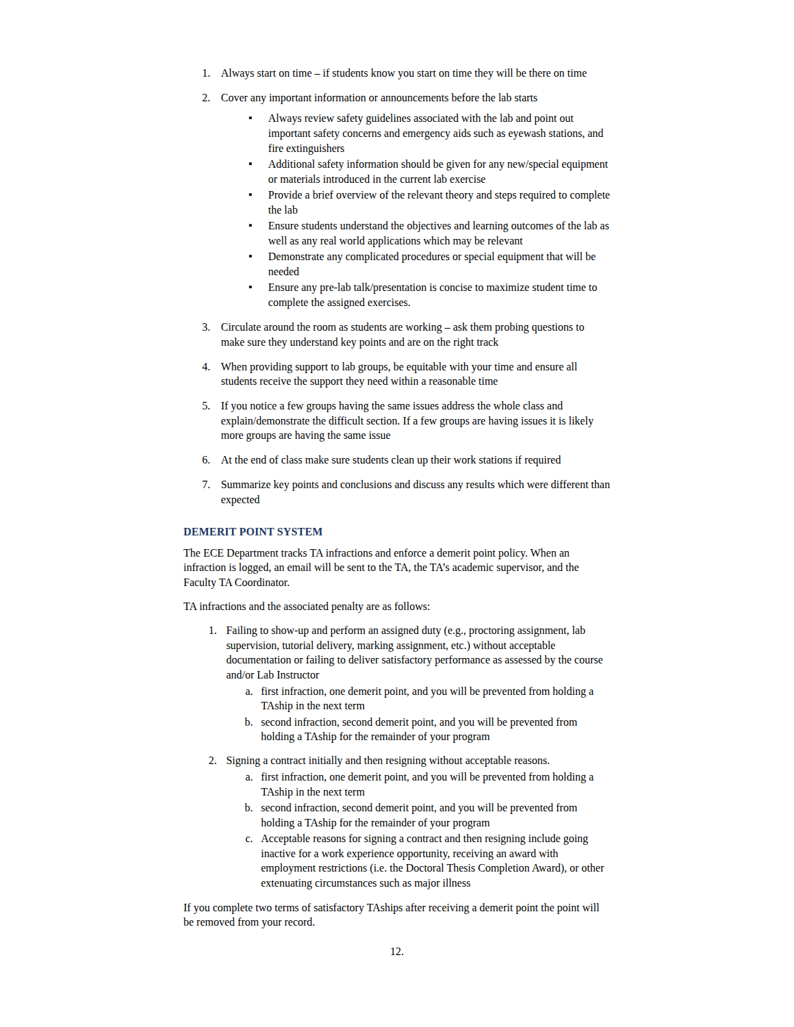Always start on time – if students know you start on time they will be there on time
Cover any important information or announcements before the lab starts
Always review safety guidelines associated with the lab and point out important safety concerns and emergency aids such as eyewash stations, and fire extinguishers
Additional safety information should be given for any new/special equipment or materials introduced in the current lab exercise
Provide a brief overview of the relevant theory and steps required to complete the lab
Ensure students understand the objectives and learning outcomes of the lab as well as any real world applications which may be relevant
Demonstrate any complicated procedures or special equipment that will be needed
Ensure any pre-lab talk/presentation is concise to maximize student time to complete the assigned exercises.
Circulate around the room as students are working – ask them probing questions to make sure they understand key points and are on the right track
When providing support to lab groups, be equitable with your time and ensure all students receive the support they need within a reasonable time
If you notice a few groups having the same issues address the whole class and explain/demonstrate the difficult section. If a few groups are having issues it is likely more groups are having the same issue
At the end of class make sure students clean up their work stations if required
Summarize key points and conclusions and discuss any results which were different than expected
DEMERIT POINT SYSTEM
The ECE Department tracks TA infractions and enforce a demerit point policy. When an infraction is logged, an email will be sent to the TA, the TA’s academic supervisor, and the Faculty TA Coordinator.
TA infractions and the associated penalty are as follows:
Failing to show-up and perform an assigned duty (e.g., proctoring assignment, lab supervision, tutorial delivery, marking assignment, etc.) without acceptable documentation or failing to deliver satisfactory performance as assessed by the course and/or Lab Instructor
first infraction, one demerit point, and you will be prevented from holding a TAship in the next term
second infraction, second demerit point, and you will be prevented from holding a TAship for the remainder of your program
Signing a contract initially and then resigning without acceptable reasons.
first infraction, one demerit point, and you will be prevented from holding a TAship in the next term
second infraction, second demerit point, and you will be prevented from holding a TAship for the remainder of your program
Acceptable reasons for signing a contract and then resigning include going inactive for a work experience opportunity, receiving an award with employment restrictions (i.e. the Doctoral Thesis Completion Award), or other extenuating circumstances such as major illness
If you complete two terms of satisfactory TAships after receiving a demerit point the point will be removed from your record.
12.